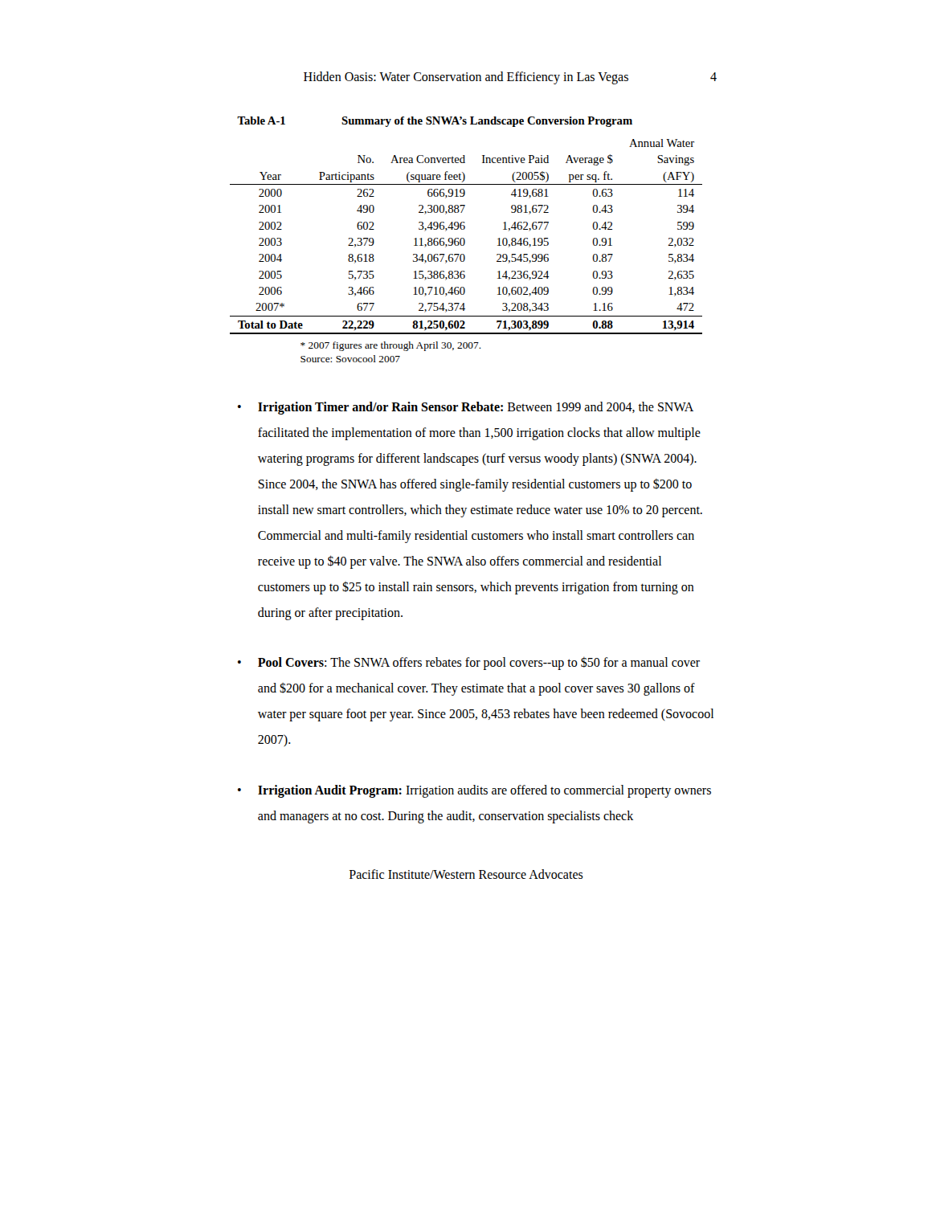Hidden Oasis: Water Conservation and Efficiency in Las Vegas 4
Table A-1 Summary of the SNWA’s Landscape Conversion Program
| | | | | | Annual Water |
| --- | --- | --- | --- | --- | --- |
| | No. | Area Converted | Incentive Paid | Average $ | Savings |
| Year | Participants | (square feet) | (2005$) | per sq. ft. | (AFY) |
| 2000 | 262 | 666,919 | 419,681 | 0.63 | 114 |
| 2001 | 490 | 2,300,887 | 981,672 | 0.43 | 394 |
| 2002 | 602 | 3,496,496 | 1,462,677 | 0.42 | 599 |
| 2003 | 2,379 | 11,866,960 | 10,846,195 | 0.91 | 2,032 |
| 2004 | 8,618 | 34,067,670 | 29,545,996 | 0.87 | 5,834 |
| 2005 | 5,735 | 15,386,836 | 14,236,924 | 0.93 | 2,635 |
| 2006 | 3,466 | 10,710,460 | 10,602,409 | 0.99 | 1,834 |
| 2007* | 677 | 2,754,374 | 3,208,343 | 1.16 | 472 |
| Total to Date | 22,229 | 81,250,602 | 71,303,899 | 0.88 | 13,914 |
* 2007 figures are through April 30, 2007.
Source: Sovocool 2007
Irrigation Timer and/or Rain Sensor Rebate: Between 1999 and 2004, the SNWA facilitated the implementation of more than 1,500 irrigation clocks that allow multiple watering programs for different landscapes (turf versus woody plants) (SNWA 2004). Since 2004, the SNWA has offered single-family residential customers up to $200 to install new smart controllers, which they estimate reduce water use 10% to 20 percent. Commercial and multi-family residential customers who install smart controllers can receive up to $40 per valve. The SNWA also offers commercial and residential customers up to $25 to install rain sensors, which prevents irrigation from turning on during or after precipitation.
Pool Covers: The SNWA offers rebates for pool covers--up to $50 for a manual cover and $200 for a mechanical cover. They estimate that a pool cover saves 30 gallons of water per square foot per year. Since 2005, 8,453 rebates have been redeemed (Sovocool 2007).
Irrigation Audit Program: Irrigation audits are offered to commercial property owners and managers at no cost. During the audit, conservation specialists check
Pacific Institute/Western Resource Advocates